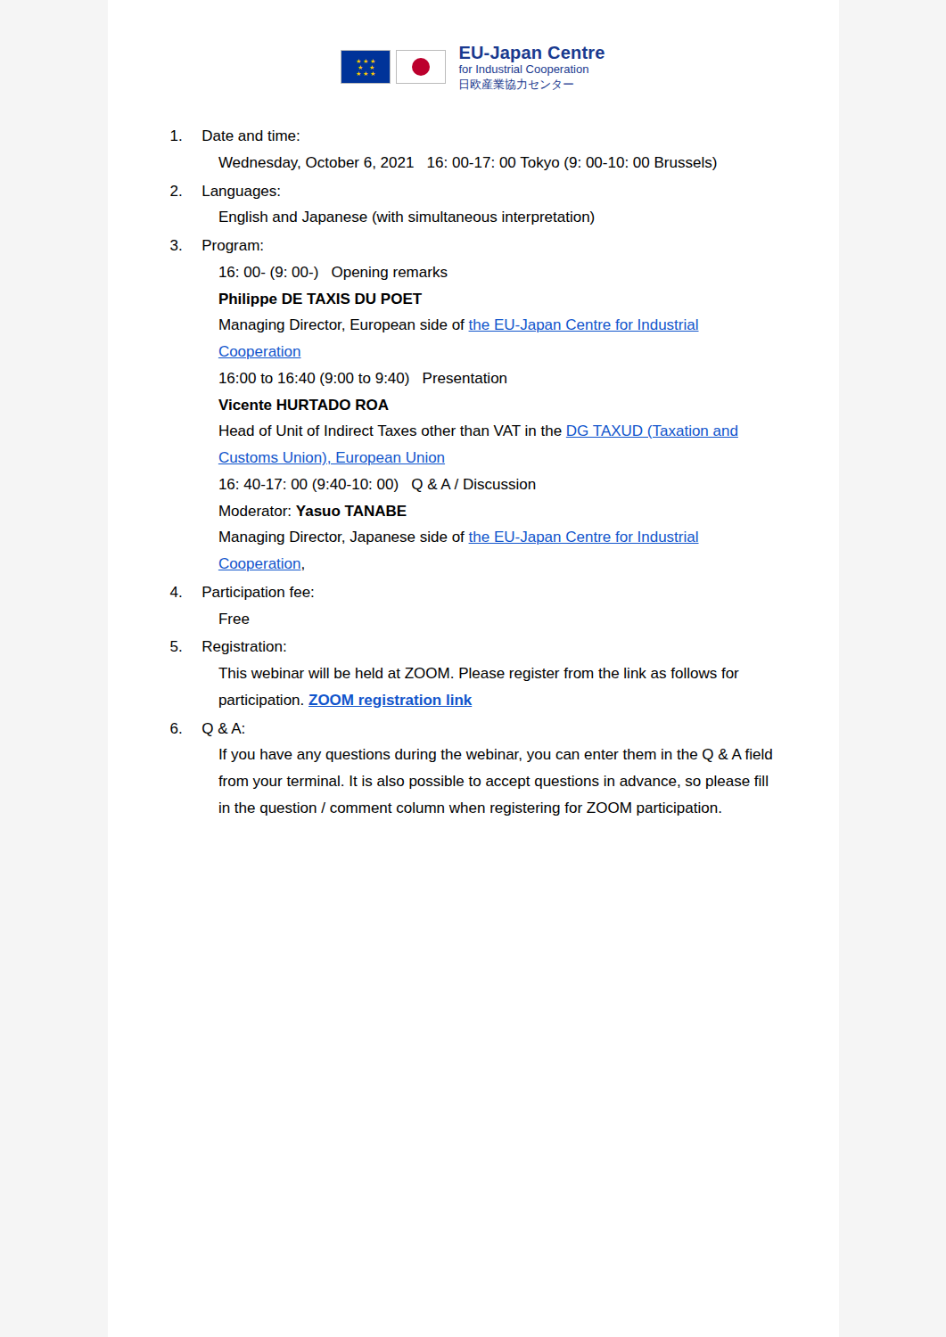★ ★ ★
★ ★
★ ★ ★
EU-Japan Centre
for Industrial Cooperation
日欧産業協力センター
Date and time:
Wednesday, October 6, 2021 16: 00-17: 00 Tokyo (9: 00-10: 00 Brussels)
Languages:
English and Japanese (with simultaneous interpretation)
Program:
16: 00- (9: 00-) Opening remarks
Philippe DE TAXIS DU POET
Managing Director, European side of the EU-Japan Centre for Industrial Cooperation
16:00 to 16:40 (9:00 to 9:40) Presentation
Vicente HURTADO ROA
Head of Unit of Indirect Taxes other than VAT in the DG TAXUD (Taxation and Customs Union), European Union
16: 40-17: 00 (9:40-10: 00) Q & A / Discussion
Moderator: Yasuo TANABE
Managing Director, Japanese side of the EU-Japan Centre for Industrial Cooperation,
Participation fee:
Free
Registration:
This webinar will be held at ZOOM. Please register from the link as follows for participation. ZOOM registration link
Q & A:
If you have any questions during the webinar, you can enter them in the Q & A field from your terminal. It is also possible to accept questions in advance, so please fill in the question / comment column when registering for ZOOM participation.